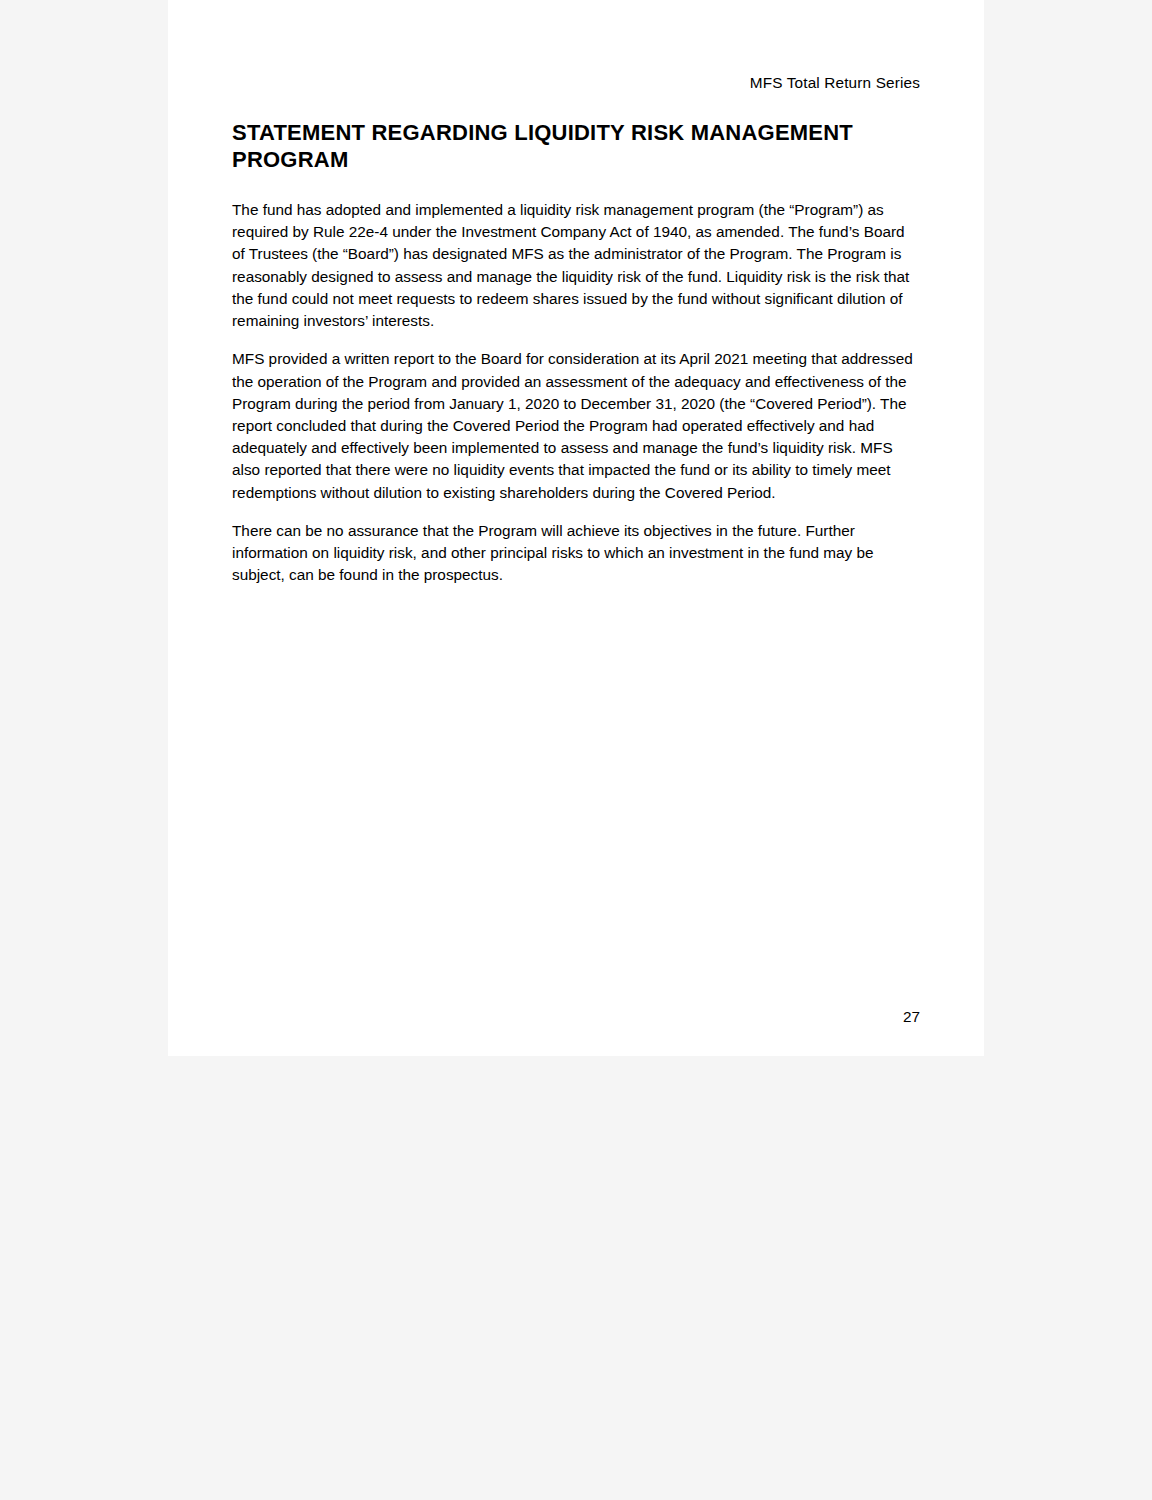MFS Total Return Series
STATEMENT REGARDING LIQUIDITY RISK MANAGEMENT PROGRAM
The fund has adopted and implemented a liquidity risk management program (the “Program”) as required by Rule 22e-4 under the Investment Company Act of 1940, as amended. The fund’s Board of Trustees (the “Board”) has designated MFS as the administrator of the Program. The Program is reasonably designed to assess and manage the liquidity risk of the fund. Liquidity risk is the risk that the fund could not meet requests to redeem shares issued by the fund without significant dilution of remaining investors’ interests.
MFS provided a written report to the Board for consideration at its April 2021 meeting that addressed the operation of the Program and provided an assessment of the adequacy and effectiveness of the Program during the period from January 1, 2020 to December 31, 2020 (the “Covered Period”). The report concluded that during the Covered Period the Program had operated effectively and had adequately and effectively been implemented to assess and manage the fund’s liquidity risk. MFS also reported that there were no liquidity events that impacted the fund or its ability to timely meet redemptions without dilution to existing shareholders during the Covered Period.
There can be no assurance that the Program will achieve its objectives in the future. Further information on liquidity risk, and other principal risks to which an investment in the fund may be subject, can be found in the prospectus.
27